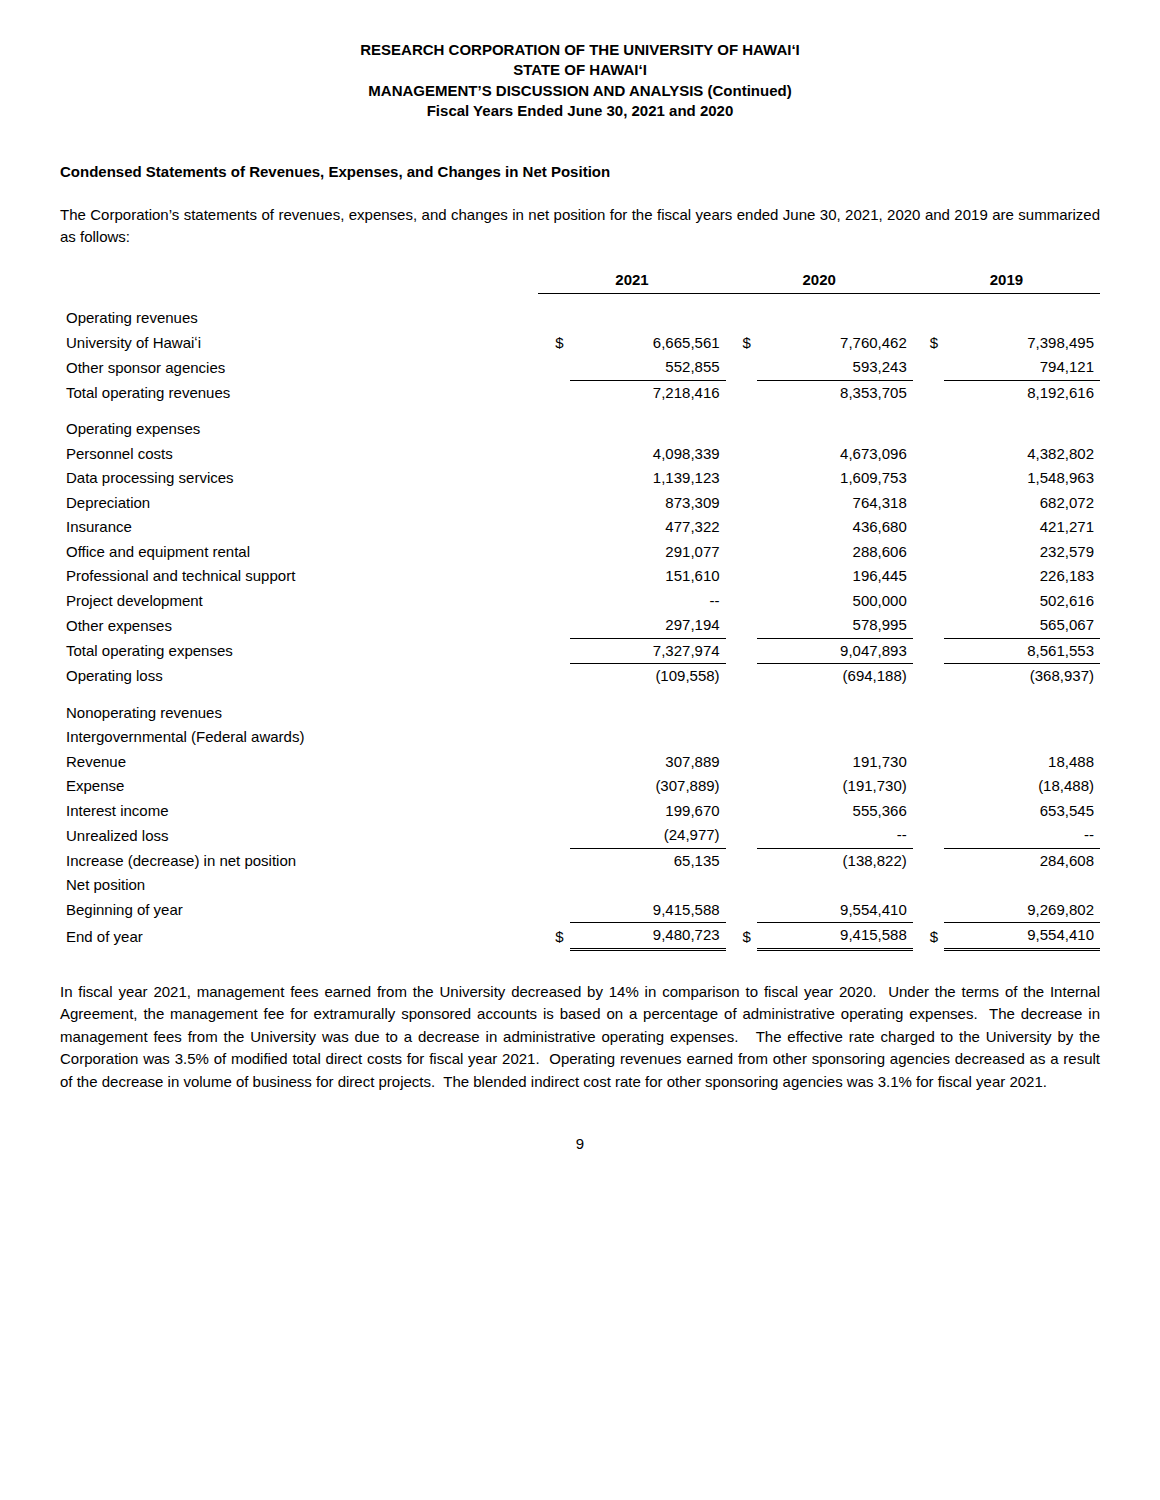RESEARCH CORPORATION OF THE UNIVERSITY OF HAWAIʻI
STATE OF HAWAIʻI
MANAGEMENT’S DISCUSSION AND ANALYSIS (Continued)
Fiscal Years Ended June 30, 2021 and 2020
Condensed Statements of Revenues, Expenses, and Changes in Net Position
The Corporation’s statements of revenues, expenses, and changes in net position for the fiscal years ended June 30, 2021, 2020 and 2019 are summarized as follows:
| | 2021 | 2020 | 2019 |
| --- | --- | --- | --- |
| Operating revenues | | | | | | |
| University of Hawaiʻi | $ | 6,665,561 | $ | 7,760,462 | $ | 7,398,495 |
| Other sponsor agencies | | 552,855 | | 593,243 | | 794,121 |
| Total operating revenues | | 7,218,416 | | 8,353,705 | | 8,192,616 |
| Operating expenses | | | | | | |
| Personnel costs | | 4,098,339 | | 4,673,096 | | 4,382,802 |
| Data processing services | | 1,139,123 | | 1,609,753 | | 1,548,963 |
| Depreciation | | 873,309 | | 764,318 | | 682,072 |
| Insurance | | 477,322 | | 436,680 | | 421,271 |
| Office and equipment rental | | 291,077 | | 288,606 | | 232,579 |
| Professional and technical support | | 151,610 | | 196,445 | | 226,183 |
| Project development | | -- | | 500,000 | | 502,616 |
| Other expenses | | 297,194 | | 578,995 | | 565,067 |
| Total operating expenses | | 7,327,974 | | 9,047,893 | | 8,561,553 |
| Operating loss | | (109,558) | | (694,188) | | (368,937) |
| Nonoperating revenues | | | | | | |
| Intergovernmental (Federal awards) | | | | | | |
| Revenue | | 307,889 | | 191,730 | | 18,488 |
| Expense | | (307,889) | | (191,730) | | (18,488) |
| Interest income | | 199,670 | | 555,366 | | 653,545 |
| Unrealized loss | | (24,977) | | -- | | -- |
| Increase (decrease) in net position | | 65,135 | | (138,822) | | 284,608 |
| Net position | | | | | | |
| Beginning of year | | 9,415,588 | | 9,554,410 | | 9,269,802 |
| End of year | $ | 9,480,723 | $ | 9,415,588 | $ | 9,554,410 |
In fiscal year 2021, management fees earned from the University decreased by 14% in comparison to fiscal year 2020. Under the terms of the Internal Agreement, the management fee for extramurally sponsored accounts is based on a percentage of administrative operating expenses. The decrease in management fees from the University was due to a decrease in administrative operating expenses. The effective rate charged to the University by the Corporation was 3.5% of modified total direct costs for fiscal year 2021. Operating revenues earned from other sponsoring agencies decreased as a result of the decrease in volume of business for direct projects. The blended indirect cost rate for other sponsoring agencies was 3.1% for fiscal year 2021.
9